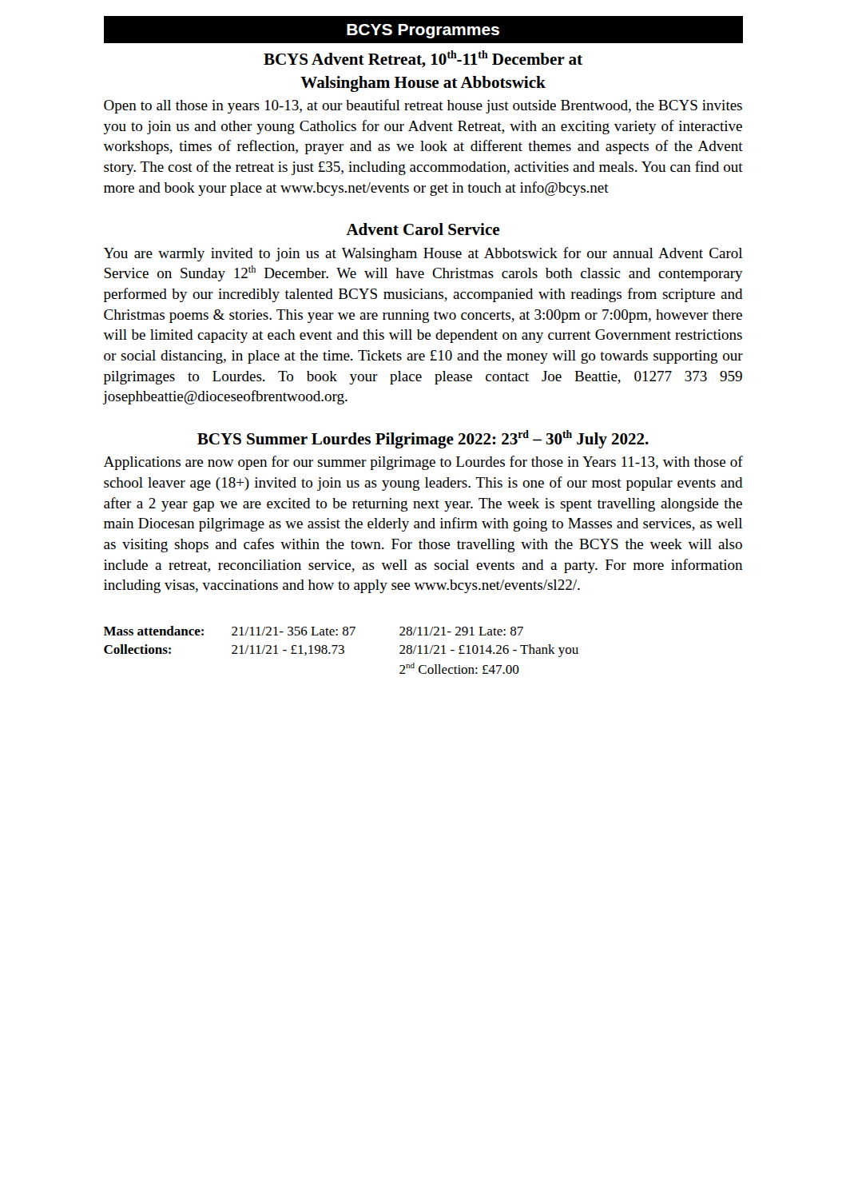BCYS Programmes
BCYS Advent Retreat, 10th-11th December at
Walsingham House at Abbotswick
Open to all those in years 10-13, at our beautiful retreat house just outside Brentwood, the BCYS invites you to join us and other young Catholics for our Advent Retreat, with an exciting variety of interactive workshops, times of reflection, prayer and as we look at different themes and aspects of the Advent story. The cost of the retreat is just £35, including accommodation, activities and meals. You can find out more and book your place at www.bcys.net/events or get in touch at info@bcys.net
Advent Carol Service
You are warmly invited to join us at Walsingham House at Abbotswick for our annual Advent Carol Service on Sunday 12th December. We will have Christmas carols both classic and contemporary performed by our incredibly talented BCYS musicians, accompanied with readings from scripture and Christmas poems & stories. This year we are running two concerts, at 3:00pm or 7:00pm, however there will be limited capacity at each event and this will be dependent on any current Government restrictions or social distancing, in place at the time. Tickets are £10 and the money will go towards supporting our pilgrimages to Lourdes. To book your place please contact Joe Beattie, 01277 373 959 josephbeattie@dioceseofbrentwood.org.
BCYS Summer Lourdes Pilgrimage 2022: 23rd – 30th July 2022.
Applications are now open for our summer pilgrimage to Lourdes for those in Years 11-13, with those of school leaver age (18+) invited to join us as young leaders. This is one of our most popular events and after a 2 year gap we are excited to be returning next year. The week is spent travelling alongside the main Diocesan pilgrimage as we assist the elderly and infirm with going to Masses and services, as well as visiting shops and cafes within the town. For those travelling with the BCYS the week will also include a retreat, reconciliation service, as well as social events and a party. For more information including visas, vaccinations and how to apply see www.bcys.net/events/sl22/.
| Mass attendance: | 21/11/21- 356 Late: 87 | 28/11/21- 291 Late: 87 |
| Collections: | 21/11/21 - £1,198.73 | 28/11/21 - £1014.26 - Thank you |
| | | 2 nd Collection: £47.00 |